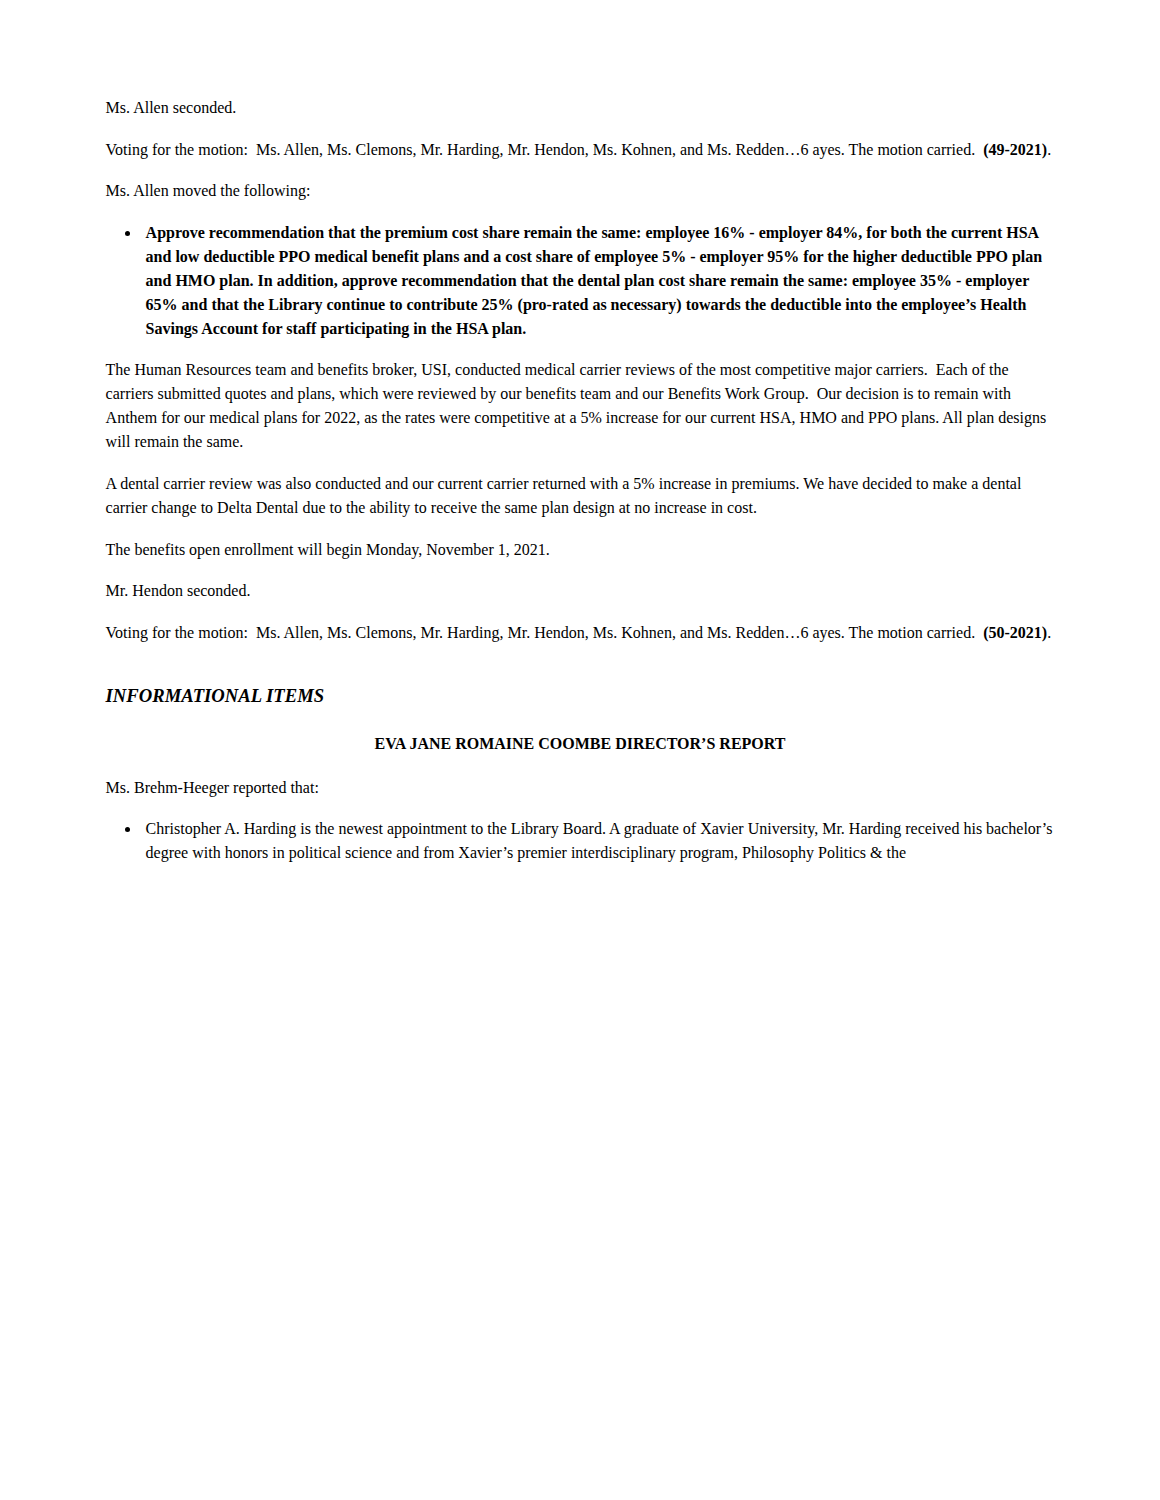Ms. Allen seconded.
Voting for the motion: Ms. Allen, Ms. Clemons, Mr. Harding, Mr. Hendon, Ms. Kohnen, and Ms. Redden…6 ayes. The motion carried. (49-2021).
Ms. Allen moved the following:
Approve recommendation that the premium cost share remain the same: employee 16% - employer 84%, for both the current HSA and low deductible PPO medical benefit plans and a cost share of employee 5% - employer 95% for the higher deductible PPO plan and HMO plan. In addition, approve recommendation that the dental plan cost share remain the same: employee 35% - employer 65% and that the Library continue to contribute 25% (pro-rated as necessary) towards the deductible into the employee’s Health Savings Account for staff participating in the HSA plan.
The Human Resources team and benefits broker, USI, conducted medical carrier reviews of the most competitive major carriers. Each of the carriers submitted quotes and plans, which were reviewed by our benefits team and our Benefits Work Group. Our decision is to remain with Anthem for our medical plans for 2022, as the rates were competitive at a 5% increase for our current HSA, HMO and PPO plans. All plan designs will remain the same.
A dental carrier review was also conducted and our current carrier returned with a 5% increase in premiums. We have decided to make a dental carrier change to Delta Dental due to the ability to receive the same plan design at no increase in cost.
The benefits open enrollment will begin Monday, November 1, 2021.
Mr. Hendon seconded.
Voting for the motion: Ms. Allen, Ms. Clemons, Mr. Harding, Mr. Hendon, Ms. Kohnen, and Ms. Redden…6 ayes. The motion carried. (50-2021).
INFORMATIONAL ITEMS
EVA JANE ROMAINE COOMBE DIRECTOR’S REPORT
Ms. Brehm-Heeger reported that:
Christopher A. Harding is the newest appointment to the Library Board. A graduate of Xavier University, Mr. Harding received his bachelor’s degree with honors in political science and from Xavier’s premier interdisciplinary program, Philosophy Politics & the